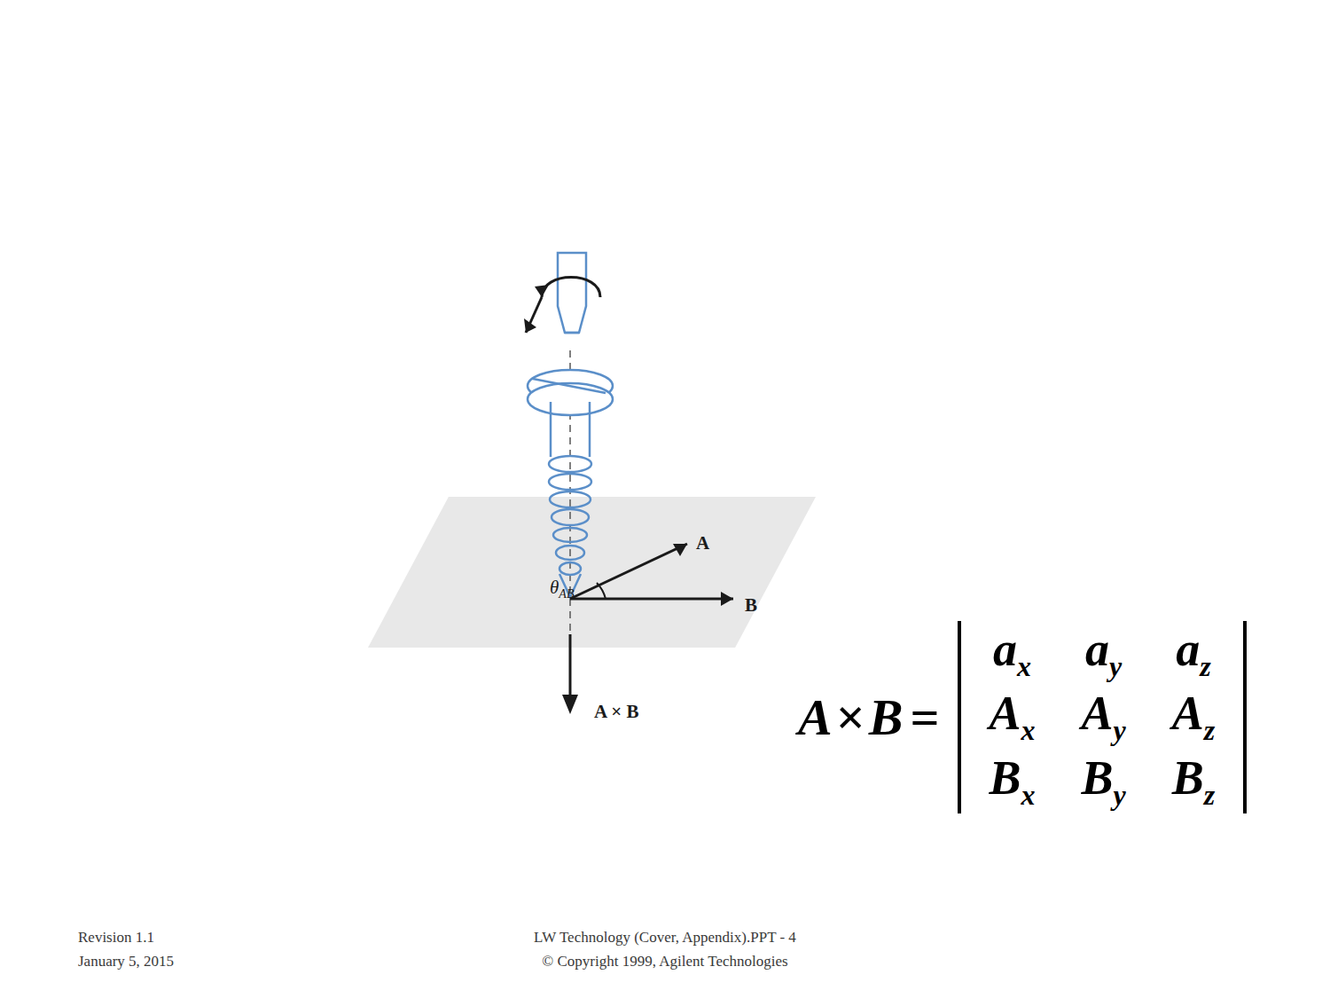A B θAB A × B
A×B=
| a x | a y | a z |
| A x | A y | A z |
| B x | B y | B z |
Revision 1.1
January 5, 2015
LW Technology (Cover, Appendix).PPT - 4
© Copyright 1999, Agilent Technologies